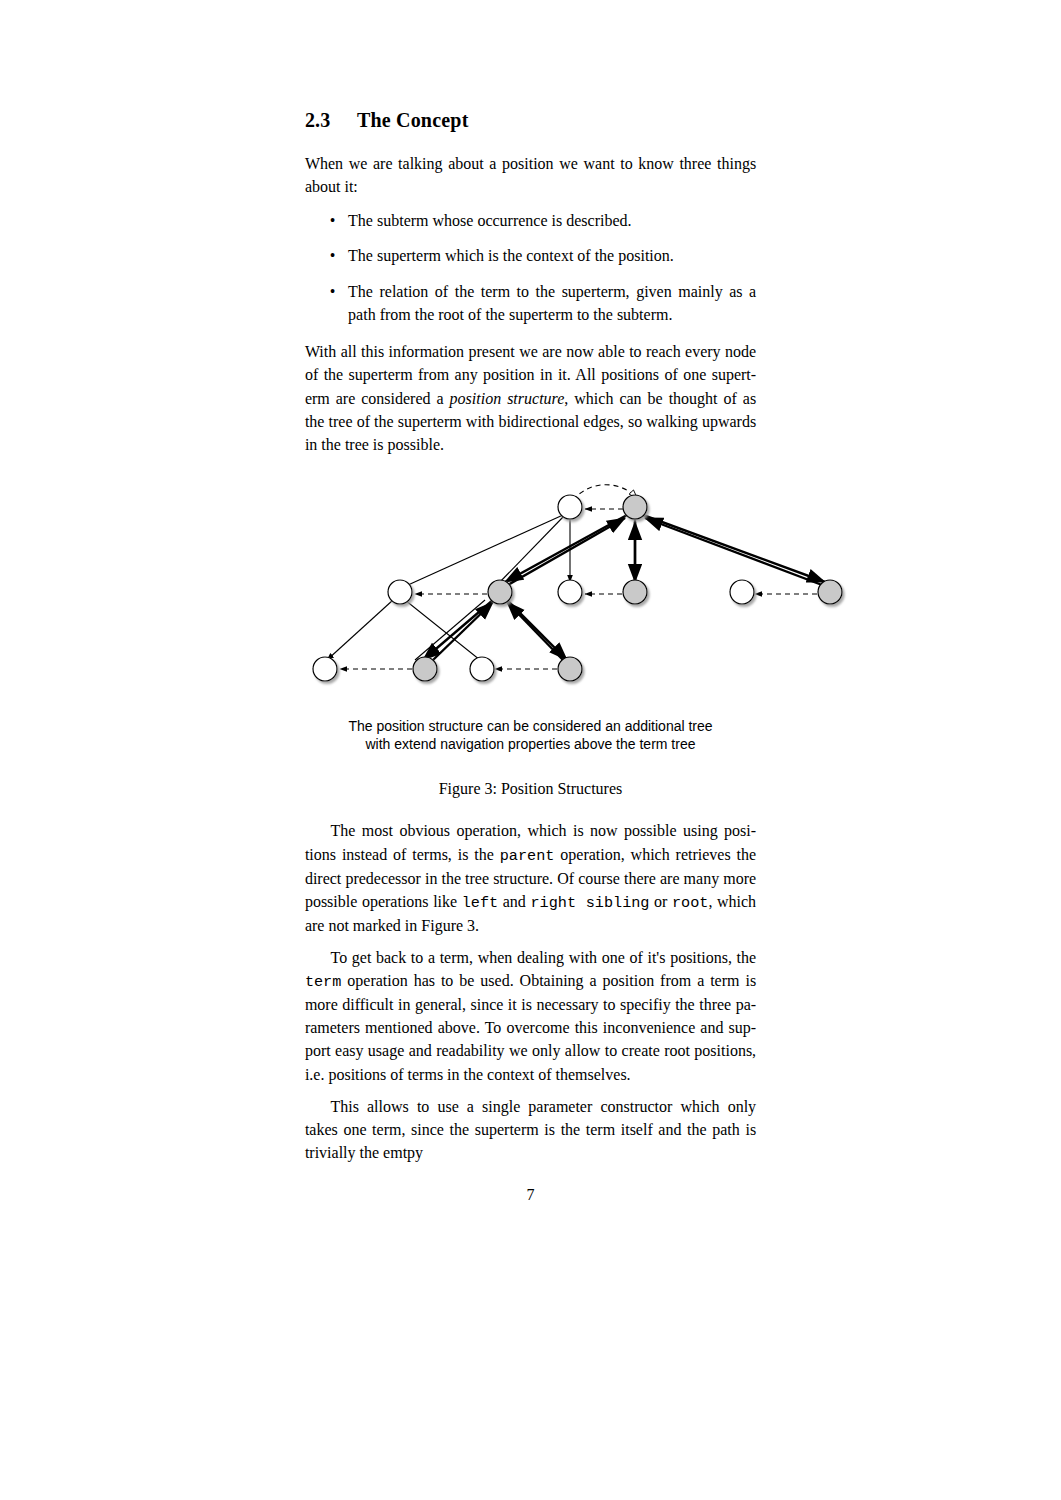2.3 The Concept
When we are talking about a position we want to know three things about it:
The subterm whose occurrence is described.
The superterm which is the context of the position.
The relation of the term to the superterm, given mainly as a path from the root of the superterm to the subterm.
With all this information present we are now able to reach every node of the superterm from any position in it. All positions of one superterm are considered a position structure, which can be thought of as the tree of the superterm with bidirectional edges, so walking upwards in the tree is possible.
The position structure can be considered an additional tree
with extend navigation properties above the term tree
Figure 3: Position Structures
The most obvious operation, which is now possible using positions instead of terms, is the parent operation, which retrieves the direct predecessor in the tree structure. Of course there are many more possible operations like left and right sibling or root, which are not marked in Figure 3.
To get back to a term, when dealing with one of it's positions, the term operation has to be used. Obtaining a position from a term is more difficult in general, since it is necessary to specifiy the three parameters mentioned above. To overcome this inconvenience and support easy usage and readability we only allow to create root positions, i.e. positions of terms in the context of themselves.
This allows to use a single parameter constructor which only takes one term, since the superterm is the term itself and the path is trivially the emtpy
7